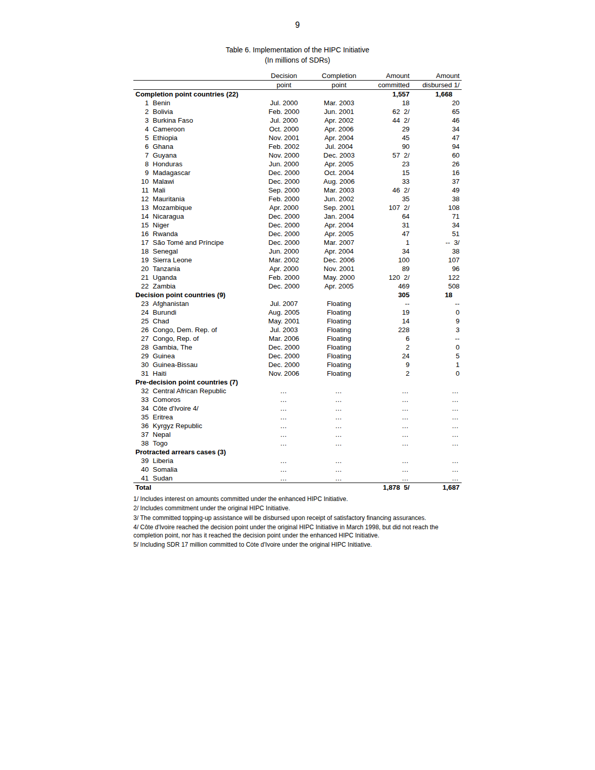9
Table 6. Implementation of the HIPC Initiative
(In millions of SDRs)
| | Decision | Completion | Amount | Amount |
| | point | point | committed | disbursed 1/ |
| Completion point countries (22) | 1,557 | 1,668 |
| 1 | Benin | Jul. 2000 | Mar. 2003 | 18 | 20 |
| 2 | Bolivia | Feb. 2000 | Jun. 2001 | 62 2/ | 65 |
| 3 | Burkina Faso | Jul. 2000 | Apr. 2002 | 44 2/ | 46 |
| 4 | Cameroon | Oct. 2000 | Apr. 2006 | 29 | 34 |
| 5 | Ethiopia | Nov. 2001 | Apr. 2004 | 45 | 47 |
| 6 | Ghana | Feb. 2002 | Jul. 2004 | 90 | 94 |
| 7 | Guyana | Nov. 2000 | Dec. 2003 | 57 2/ | 60 |
| 8 | Honduras | Jun. 2000 | Apr. 2005 | 23 | 26 |
| 9 | Madagascar | Dec. 2000 | Oct. 2004 | 15 | 16 |
| 10 | Malawi | Dec. 2000 | Aug. 2006 | 33 | 37 |
| 11 | Mali | Sep. 2000 | Mar. 2003 | 46 2/ | 49 |
| 12 | Mauritania | Feb. 2000 | Jun. 2002 | 35 | 38 |
| 13 | Mozambique | Apr. 2000 | Sep. 2001 | 107 2/ | 108 |
| 14 | Nicaragua | Dec. 2000 | Jan. 2004 | 64 | 71 |
| 15 | Niger | Dec. 2000 | Apr. 2004 | 31 | 34 |
| 16 | Rwanda | Dec. 2000 | Apr. 2005 | 47 | 51 |
| 17 | São Tomé and Príncipe | Dec. 2000 | Mar. 2007 | 1 | -- 3/ |
| 18 | Senegal | Jun. 2000 | Apr. 2004 | 34 | 38 |
| 19 | Sierra Leone | Mar. 2002 | Dec. 2006 | 100 | 107 |
| 20 | Tanzania | Apr. 2000 | Nov. 2001 | 89 | 96 |
| 21 | Uganda | Feb. 2000 | May. 2000 | 120 2/ | 122 |
| 22 | Zambia | Dec. 2000 | Apr. 2005 | 469 | 508 |
| Decision point countries (9) | 305 | 18 |
| 23 | Afghanistan | Jul. 2007 | Floating | -- | -- |
| 24 | Burundi | Aug. 2005 | Floating | 19 | 0 |
| 25 | Chad | May. 2001 | Floating | 14 | 9 |
| 26 | Congo, Dem. Rep. of | Jul. 2003 | Floating | 228 | 3 |
| 27 | Congo, Rep. of | Mar. 2006 | Floating | 6 | -- |
| 28 | Gambia, The | Dec. 2000 | Floating | 2 | 0 |
| 29 | Guinea | Dec. 2000 | Floating | 24 | 5 |
| 30 | Guinea-Bissau | Dec. 2000 | Floating | 9 | 1 |
| 31 | Haiti | Nov. 2006 | Floating | 2 | 0 |
| Pre-decision point countries (7) |
| 32 | Central African Republic | … | … | … | … |
| 33 | Comoros | … | … | … | … |
| 34 | Côte d'Ivoire 4/ | … | … | … | … |
| 35 | Eritrea | … | … | … | … |
| 36 | Kyrgyz Republic | … | … | … | … |
| 37 | Nepal | … | … | … | … |
| 38 | Togo | … | … | … | … |
| Protracted arrears cases (3) |
| 39 | Liberia | … | … | … | … |
| 40 | Somalia | … | … | … | … |
| 41 | Sudan | … | … | … | … |
| Total | | | 1,878 5/ | 1,687 |
1/ Includes interest on amounts committed under the enhanced HIPC Initiative.
2/ Includes commitment under the original HIPC Initiative.
3/ The committed topping-up assistance will be disbursed upon receipt of satisfactory financing assurances.
4/ Côte d'Ivoire reached the decision point under the original HIPC Initiative in March 1998, but did not reach the completion point, nor has it reached the decision point under the enhanced HIPC Initiative.
5/ Including SDR 17 million committed to Cȯte d'Ivoire under the original HIPC Initiative.